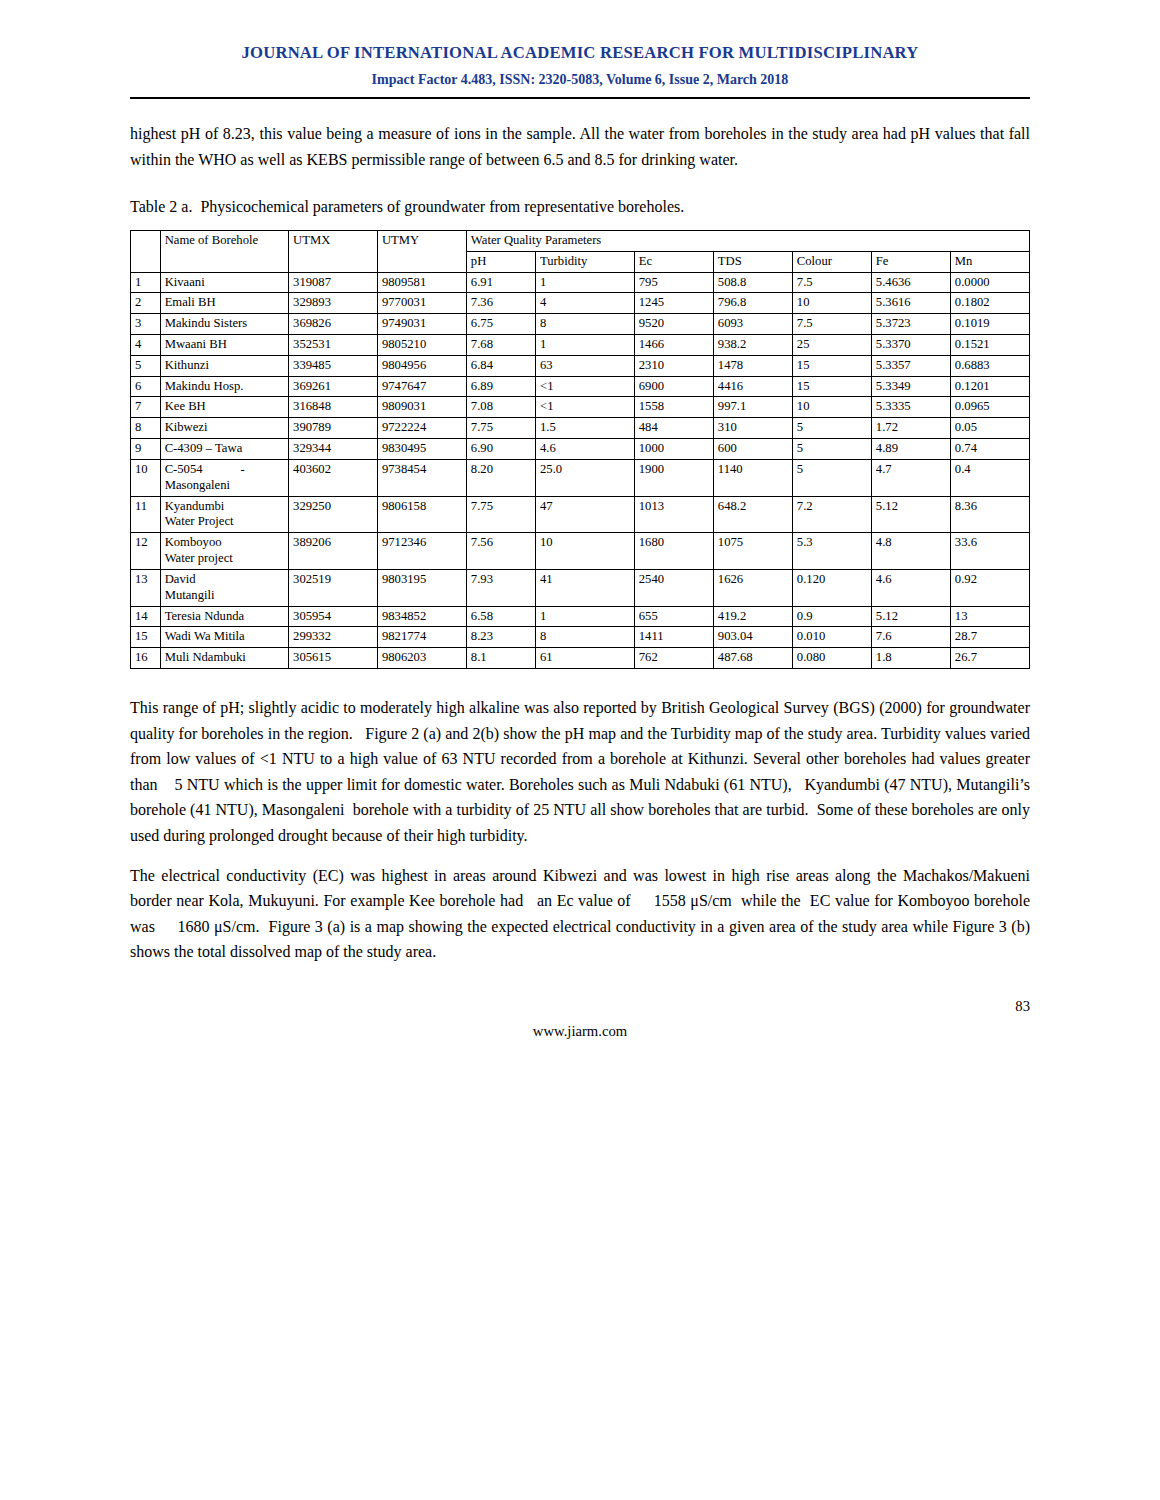JOURNAL OF INTERNATIONAL ACADEMIC RESEARCH FOR MULTIDISCIPLINARY
Impact Factor 4.483, ISSN: 2320-5083, Volume 6, Issue 2, March 2018
highest pH of 8.23, this value being a measure of ions in the sample. All the water from boreholes in the study area had pH values that fall within the WHO as well as KEBS permissible range of between 6.5 and 8.5 for drinking water.
Table 2 a. Physicochemical parameters of groundwater from representative boreholes.
| | Name of Borehole | UTMX | UTMY | Water Quality Parameters |
| --- | --- | --- | --- | --- |
| pH | Turbidity | Ec | TDS | Colour | Fe | Mn |
| 1 | Kivaani | 319087 | 9809581 | 6.91 | 1 | 795 | 508.8 | 7.5 | 5.4636 | 0.0000 |
| 2 | Emali BH | 329893 | 9770031 | 7.36 | 4 | 1245 | 796.8 | 10 | 5.3616 | 0.1802 |
| 3 | Makindu Sisters | 369826 | 9749031 | 6.75 | 8 | 9520 | 6093 | 7.5 | 5.3723 | 0.1019 |
| 4 | Mwaani BH | 352531 | 9805210 | 7.68 | 1 | 1466 | 938.2 | 25 | 5.3370 | 0.1521 |
| 5 | Kithunzi | 339485 | 9804956 | 6.84 | 63 | 2310 | 1478 | 15 | 5.3357 | 0.6883 |
| 6 | Makindu Hosp. | 369261 | 9747647 | 6.89 | <1 | 6900 | 4416 | 15 | 5.3349 | 0.1201 |
| 7 | Kee BH | 316848 | 9809031 | 7.08 | <1 | 1558 | 997.1 | 10 | 5.3335 | 0.0965 |
| 8 | Kibwezi | 390789 | 9722224 | 7.75 | 1.5 | 484 | 310 | 5 | 1.72 | 0.05 |
| 9 | C-4309 – Tawa | 329344 | 9830495 | 6.90 | 4.6 | 1000 | 600 | 5 | 4.89 | 0.74 |
| 10 | C-5054 - Masongaleni | 403602 | 9738454 | 8.20 | 25.0 | 1900 | 1140 | 5 | 4.7 | 0.4 |
| 11 | Kyandumbi Water Project | 329250 | 9806158 | 7.75 | 47 | 1013 | 648.2 | 7.2 | 5.12 | 8.36 |
| 12 | Komboyoo Water project | 389206 | 9712346 | 7.56 | 10 | 1680 | 1075 | 5.3 | 4.8 | 33.6 |
| 13 | David Mutangili | 302519 | 9803195 | 7.93 | 41 | 2540 | 1626 | 0.120 | 4.6 | 0.92 |
| 14 | Teresia Ndunda | 305954 | 9834852 | 6.58 | 1 | 655 | 419.2 | 0.9 | 5.12 | 13 |
| 15 | Wadi Wa Mitila | 299332 | 9821774 | 8.23 | 8 | 1411 | 903.04 | 0.010 | 7.6 | 28.7 |
| 16 | Muli Ndambuki | 305615 | 9806203 | 8.1 | 61 | 762 | 487.68 | 0.080 | 1.8 | 26.7 |
This range of pH; slightly acidic to moderately high alkaline was also reported by British Geological Survey (BGS) (2000) for groundwater quality for boreholes in the region. Figure 2 (a) and 2(b) show the pH map and the Turbidity map of the study area. Turbidity values varied from low values of <1 NTU to a high value of 63 NTU recorded from a borehole at Kithunzi. Several other boreholes had values greater than 5 NTU which is the upper limit for domestic water. Boreholes such as Muli Ndabuki (61 NTU), Kyandumbi (47 NTU), Mutangili’s borehole (41 NTU), Masongaleni borehole with a turbidity of 25 NTU all show boreholes that are turbid. Some of these boreholes are only used during prolonged drought because of their high turbidity.
The electrical conductivity (EC) was highest in areas around Kibwezi and was lowest in high rise areas along the Machakos/Makueni border near Kola, Mukuyuni. For example Kee borehole had an Ec value of 1558 μS/cm while the EC value for Komboyoo borehole was 1680 μS/cm. Figure 3 (a) is a map showing the expected electrical conductivity in a given area of the study area while Figure 3 (b) shows the total dissolved map of the study area.
83
www.jiarm.com